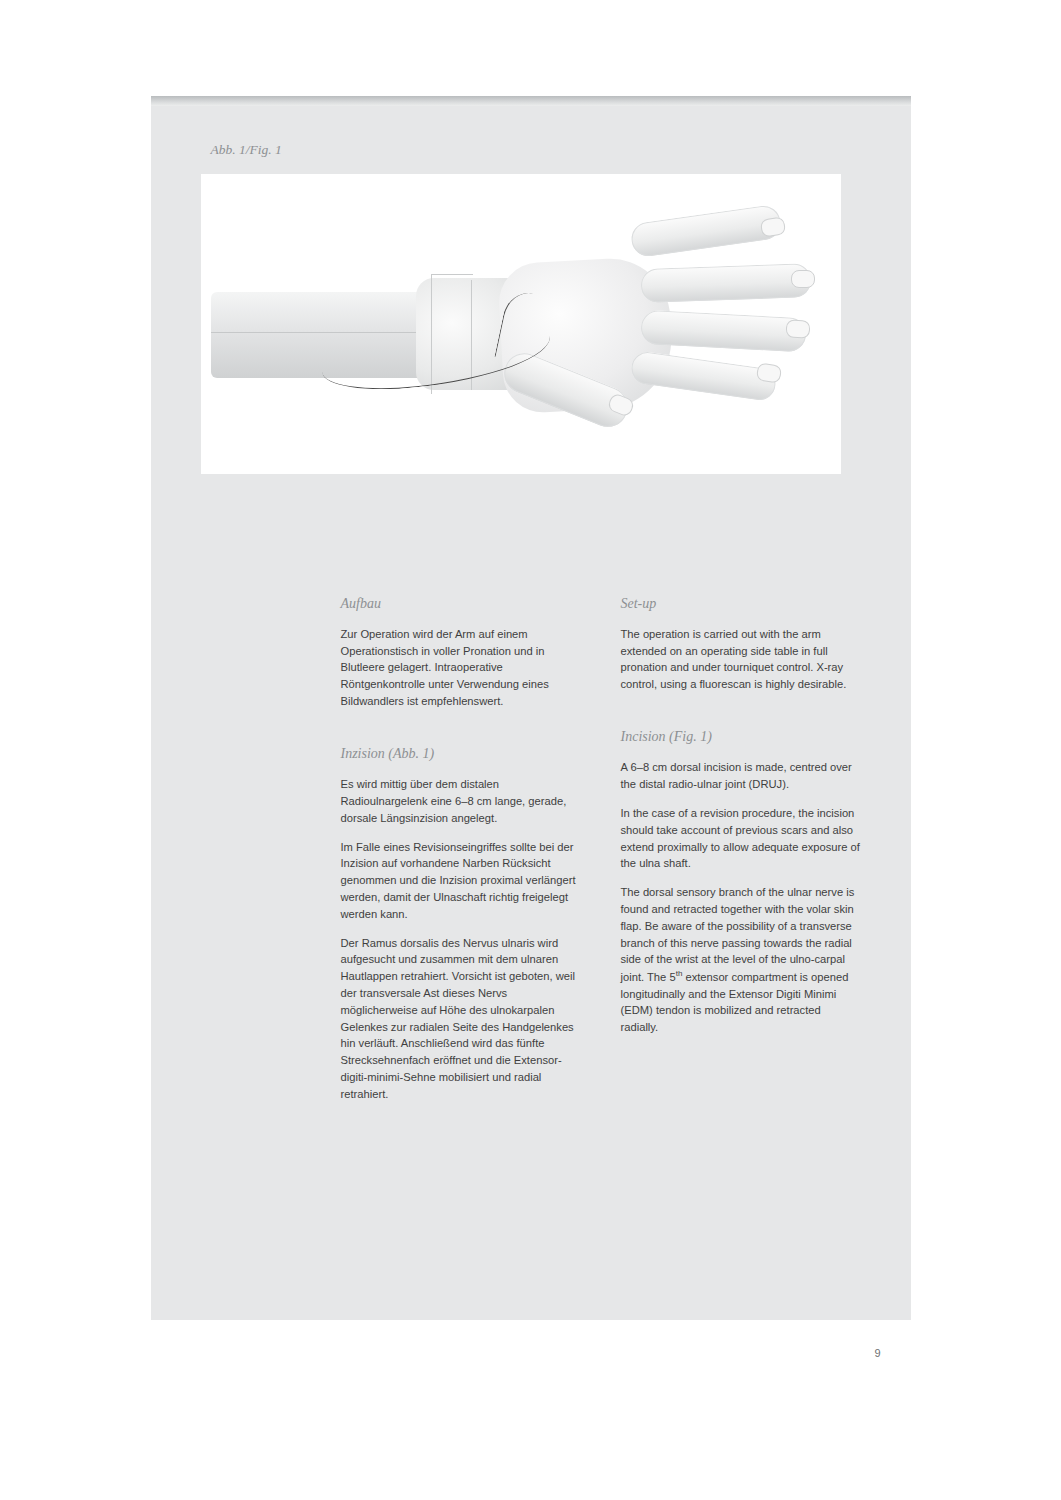Abb. 1/Fig. 1
Aufbau
Zur Operation wird der Arm auf einem Operationstisch in voller Pronation und in Blutleere gelagert. Intraoperative Röntgenkontrolle unter Verwendung eines Bildwandlers ist empfehlenswert.
Inzision (Abb. 1)
Es wird mittig über dem distalen Radioulnargelenk eine 6–8 cm lange, gerade, dorsale Längsinzision angelegt.
Im Falle eines Revisionseingriffes sollte bei der Inzision auf vorhandene Narben Rücksicht genommen und die Inzision proximal verlängert werden, damit der Ulnaschaft richtig freigelegt werden kann.
Der Ramus dorsalis des Nervus ulnaris wird aufgesucht und zusammen mit dem ulnaren Hautlappen retrahiert. Vorsicht ist geboten, weil der transversale Ast dieses Nervs möglicherweise auf Höhe des ulnokarpalen Gelenkes zur radialen Seite des Handgelenkes hin verläuft. Anschließend wird das fünfte Strecksehnenfach eröffnet und die Extensor-digiti-minimi-Sehne mobilisiert und radial retrahiert.
Set-up
The operation is carried out with the arm extended on an operating side table in full pronation and under tourniquet control. X-ray control, using a fluorescan is highly desirable.
Incision (Fig. 1)
A 6–8 cm dorsal incision is made, centred over the distal radio-ulnar joint (DRUJ).
In the case of a revision procedure, the incision should take account of previous scars and also extend proximally to allow adequate exposure of the ulna shaft.
The dorsal sensory branch of the ulnar nerve is found and retracted together with the volar skin flap. Be aware of the possibility of a transverse branch of this nerve passing towards the radial side of the wrist at the level of the ulno-carpal joint. The 5th extensor compartment is opened longitudinally and the Extensor Digiti Minimi (EDM) tendon is mobilized and retracted radially.
9